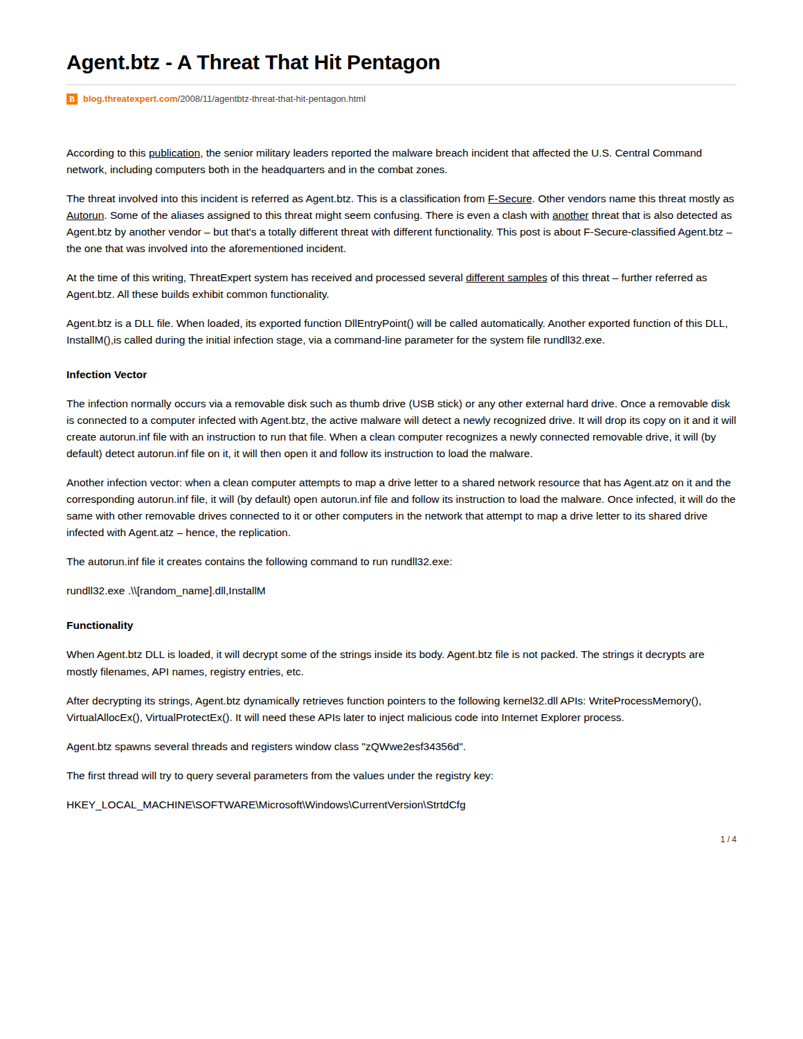Agent.btz - A Threat That Hit Pentagon
B blog.threatexpert.com/2008/11/agentbtz-threat-that-hit-pentagon.html
According to this publication, the senior military leaders reported the malware breach incident that affected the U.S. Central Command network, including computers both in the headquarters and in the combat zones.
The threat involved into this incident is referred as Agent.btz. This is a classification from F-Secure. Other vendors name this threat mostly as Autorun. Some of the aliases assigned to this threat might seem confusing. There is even a clash with another threat that is also detected as Agent.btz by another vendor – but that's a totally different threat with different functionality. This post is about F-Secure-classified Agent.btz – the one that was involved into the aforementioned incident.
At the time of this writing, ThreatExpert system has received and processed several different samples of this threat – further referred as Agent.btz. All these builds exhibit common functionality.
Agent.btz is a DLL file. When loaded, its exported function DllEntryPoint() will be called automatically. Another exported function of this DLL, InstallM(),is called during the initial infection stage, via a command-line parameter for the system file rundll32.exe.
Infection Vector
The infection normally occurs via a removable disk such as thumb drive (USB stick) or any other external hard drive. Once a removable disk is connected to a computer infected with Agent.btz, the active malware will detect a newly recognized drive. It will drop its copy on it and it will create autorun.inf file with an instruction to run that file. When a clean computer recognizes a newly connected removable drive, it will (by default) detect autorun.inf file on it, it will then open it and follow its instruction to load the malware.
Another infection vector: when a clean computer attempts to map a drive letter to a shared network resource that has Agent.atz on it and the corresponding autorun.inf file, it will (by default) open autorun.inf file and follow its instruction to load the malware. Once infected, it will do the same with other removable drives connected to it or other computers in the network that attempt to map a drive letter to its shared drive infected with Agent.atz – hence, the replication.
The autorun.inf file it creates contains the following command to run rundll32.exe:
rundll32.exe .\\[random_name].dll,InstallM
Functionality
When Agent.btz DLL is loaded, it will decrypt some of the strings inside its body. Agent.btz file is not packed. The strings it decrypts are mostly filenames, API names, registry entries, etc.
After decrypting its strings, Agent.btz dynamically retrieves function pointers to the following kernel32.dll APIs: WriteProcessMemory(), VirtualAllocEx(), VirtualProtectEx(). It will need these APIs later to inject malicious code into Internet Explorer process.
Agent.btz spawns several threads and registers window class "zQWwe2esf34356d".
The first thread will try to query several parameters from the values under the registry key:
HKEY_LOCAL_MACHINE\SOFTWARE\Microsoft\Windows\CurrentVersion\StrtdCfg
1 / 4